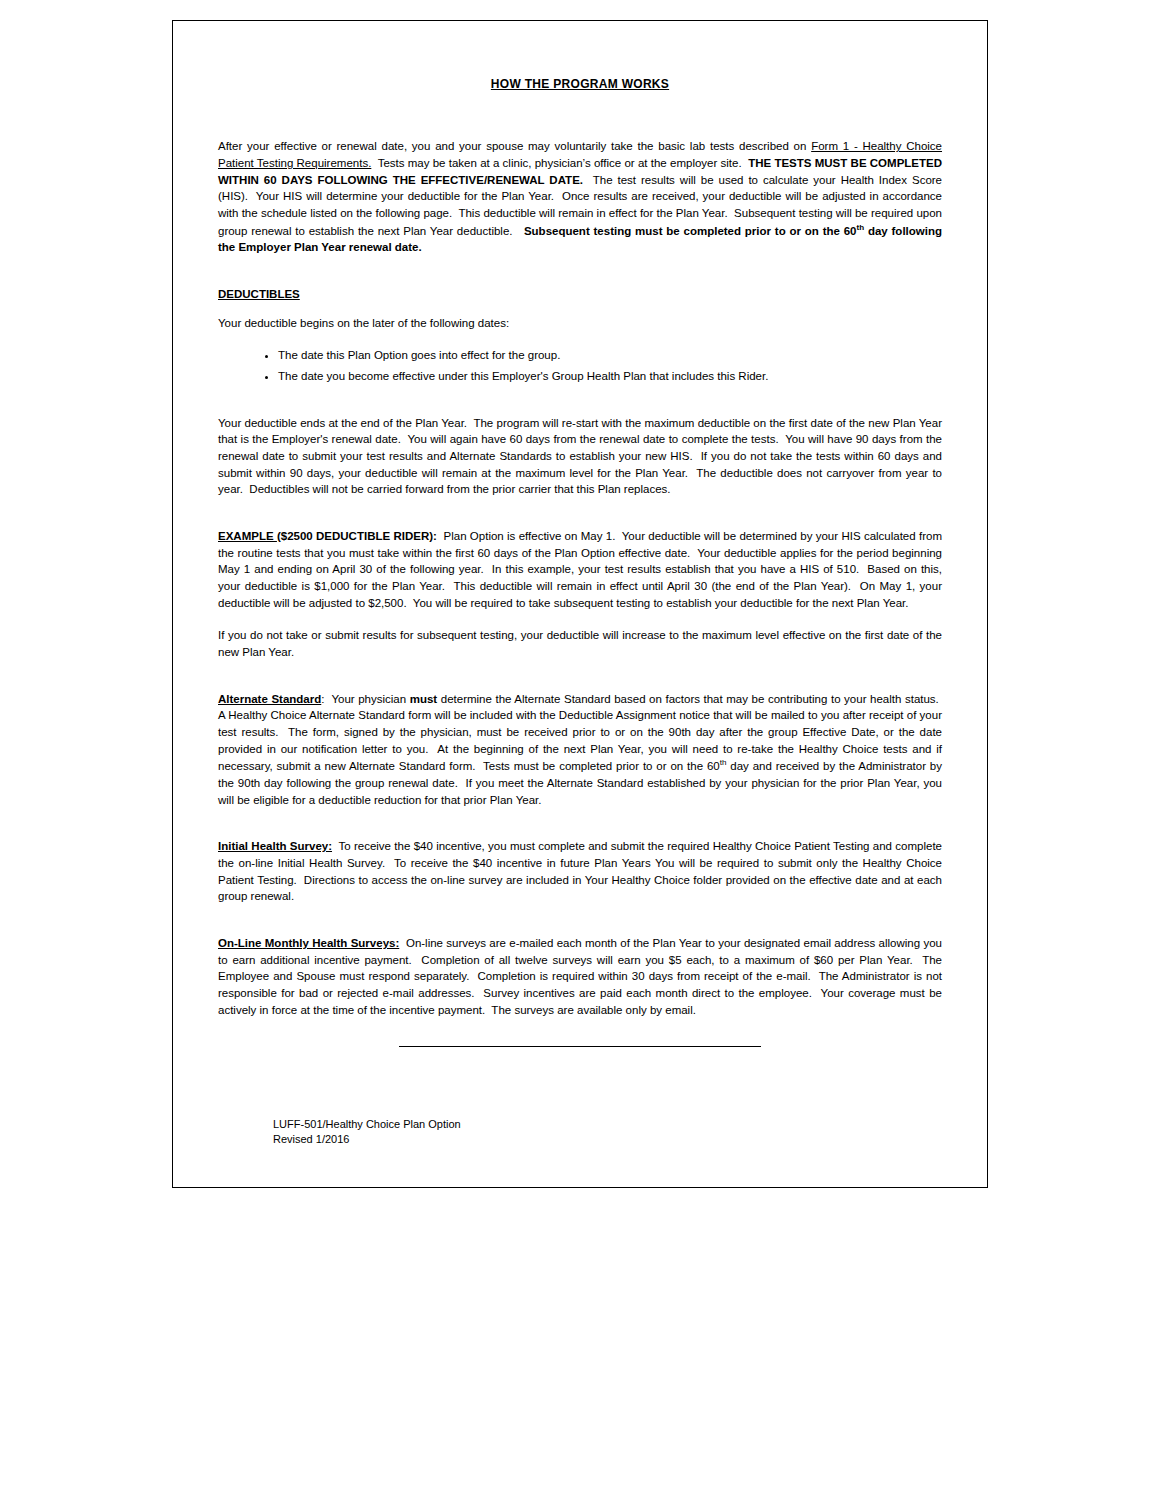HOW THE PROGRAM WORKS
After your effective or renewal date, you and your spouse may voluntarily take the basic lab tests described on Form 1 - Healthy Choice Patient Testing Requirements. Tests may be taken at a clinic, physician’s office or at the employer site. THE TESTS MUST BE COMPLETED WITHIN 60 DAYS FOLLOWING THE EFFECTIVE/RENEWAL DATE. The test results will be used to calculate your Health Index Score (HIS). Your HIS will determine your deductible for the Plan Year. Once results are received, your deductible will be adjusted in accordance with the schedule listed on the following page. This deductible will remain in effect for the Plan Year. Subsequent testing will be required upon group renewal to establish the next Plan Year deductible. Subsequent testing must be completed prior to or on the 60th day following the Employer Plan Year renewal date.
DEDUCTIBLES
Your deductible begins on the later of the following dates:
The date this Plan Option goes into effect for the group.
The date you become effective under this Employer's Group Health Plan that includes this Rider.
Your deductible ends at the end of the Plan Year. The program will re-start with the maximum deductible on the first date of the new Plan Year that is the Employer's renewal date. You will again have 60 days from the renewal date to complete the tests. You will have 90 days from the renewal date to submit your test results and Alternate Standards to establish your new HIS. If you do not take the tests within 60 days and submit within 90 days, your deductible will remain at the maximum level for the Plan Year. The deductible does not carryover from year to year. Deductibles will not be carried forward from the prior carrier that this Plan replaces.
EXAMPLE ($2500 DEDUCTIBLE RIDER): Plan Option is effective on May 1. Your deductible will be determined by your HIS calculated from the routine tests that you must take within the first 60 days of the Plan Option effective date. Your deductible applies for the period beginning May 1 and ending on April 30 of the following year. In this example, your test results establish that you have a HIS of 510. Based on this, your deductible is $1,000 for the Plan Year. This deductible will remain in effect until April 30 (the end of the Plan Year). On May 1, your deductible will be adjusted to $2,500. You will be required to take subsequent testing to establish your deductible for the next Plan Year.
If you do not take or submit results for subsequent testing, your deductible will increase to the maximum level effective on the first date of the new Plan Year.
Alternate Standard: Your physician must determine the Alternate Standard based on factors that may be contributing to your health status. A Healthy Choice Alternate Standard form will be included with the Deductible Assignment notice that will be mailed to you after receipt of your test results. The form, signed by the physician, must be received prior to or on the 90th day after the group Effective Date, or the date provided in our notification letter to you. At the beginning of the next Plan Year, you will need to re-take the Healthy Choice tests and if necessary, submit a new Alternate Standard form. Tests must be completed prior to or on the 60th day and received by the Administrator by the 90th day following the group renewal date. If you meet the Alternate Standard established by your physician for the prior Plan Year, you will be eligible for a deductible reduction for that prior Plan Year.
Initial Health Survey: To receive the $40 incentive, you must complete and submit the required Healthy Choice Patient Testing and complete the on-line Initial Health Survey. To receive the $40 incentive in future Plan Years You will be required to submit only the Healthy Choice Patient Testing. Directions to access the on-line survey are included in Your Healthy Choice folder provided on the effective date and at each group renewal.
On-Line Monthly Health Surveys: On-line surveys are e-mailed each month of the Plan Year to your designated email address allowing you to earn additional incentive payment. Completion of all twelve surveys will earn you $5 each, to a maximum of $60 per Plan Year. The Employee and Spouse must respond separately. Completion is required within 30 days from receipt of the e-mail. The Administrator is not responsible for bad or rejected e-mail addresses. Survey incentives are paid each month direct to the employee. Your coverage must be actively in force at the time of the incentive payment. The surveys are available only by email.
LUFF-501/Healthy Choice Plan Option
Revised 1/2016